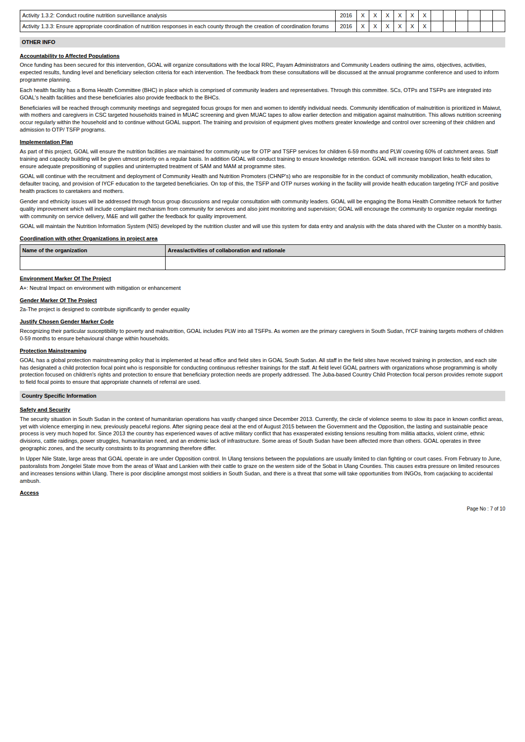| Activity 1.3.2: Conduct routine nutrition surveillance analysis | 2016 | X | X | X | X | X | X | | | | | | |
| Activity 1.3.3: Ensure appropriate coordination of nutrition responses in each county through the creation of coordination forums | 2016 | X | X | X | X | X | X | | | | | | |
OTHER INFO
Accountability to Affected Populations
Once funding has been secured for this intervention, GOAL will organize consultations with the local RRC, Payam Administrators and Community Leaders outlining the aims, objectives, activities, expected results, funding level and beneficiary selection criteria for each intervention. The feedback from these consultations will be discussed at the annual programme conference and used to inform programme planning.
Each health facility has a Boma Health Committee (BHC) in place which is comprised of community leaders and representatives. Through this committee. SCs, OTPs and TSFPs are integrated into GOAL's health facilities and these beneficiaries also provide feedback to the BHCs.
Beneficiaries will be reached through community meetings and segregated focus groups for men and women to identify individual needs. Community identification of malnutrition is prioritized in Maiwut, with mothers and caregivers in CSC targeted households trained in MUAC screening and given MUAC tapes to allow earlier detection and mitigation against malnutrition. This allows nutrition screening occur regularly within the household and to continue without GOAL support. The training and provision of equipment gives mothers greater knowledge and control over screening of their children and admission to OTP/ TSFP programs.
Implementation Plan
As part of this project, GOAL will ensure the nutrition facilities are maintained for community use for OTP and TSFP services for children 6-59 months and PLW covering 60% of catchment areas. Staff training and capacity building will be given utmost priority on a regular basis. In addition GOAL will conduct training to ensure knowledge retention. GOAL will increase transport links to field sites to ensure adequate prepositioning of supplies and uninterrupted treatment of SAM and MAM at programme sites.
GOAL will continue with the recruitment and deployment of Community Health and Nutrition Promoters (CHNP's) who are responsible for in the conduct of community mobilization, health education, defaulter tracing, and provision of IYCF education to the targeted beneficiaries. On top of this, the TSFP and OTP nurses working in the facility will provide health education targeting IYCF and positive health practices to caretakers and mothers.
Gender and ethnicity issues will be addressed through focus group discussions and regular consultation with community leaders. GOAL will be engaging the Boma Health Committee network for further quality improvement which will include complaint mechanism from community for services and also joint monitoring and supervision; GOAL will encourage the community to organize regular meetings with community on service delivery, M&E and will gather the feedback for quality improvement.
GOAL will maintain the Nutrition Information System (NIS) developed by the nutrition cluster and will use this system for data entry and analysis with the data shared with the Cluster on a monthly basis.
Coordination with other Organizations in project area
| Name of the organization | Areas/activities of collaboration and rationale |
| --- | --- |
Environment Marker Of The Project
A+: Neutral Impact on environment with mitigation or enhancement
Gender Marker Of The Project
2a-The project is designed to contribute significantly to gender equality
Justify Chosen Gender Marker Code
Recognizing their particular susceptibility to poverty and malnutrition, GOAL includes PLW into all TSFPs. As women are the primary caregivers in South Sudan, IYCF training targets mothers of children 0-59 months to ensure behavioural change within households.
Protection Mainstreaming
GOAL has a global protection mainstreaming policy that is implemented at head office and field sites in GOAL South Sudan. All staff in the field sites have received training in protection, and each site has designated a child protection focal point who is responsible for conducting continuous refresher trainings for the staff. At field level GOAL partners with organizations whose programming is wholly protection focused on children's rights and protection to ensure that beneficiary protection needs are properly addressed. The Juba-based Country Child Protection focal person provides remote support to field focal points to ensure that appropriate channels of referral are used.
Country Specific Information
Safety and Security
The security situation in South Sudan in the context of humanitarian operations has vastly changed since December 2013. Currently, the circle of violence seems to slow its pace in known conflict areas, yet with violence emerging in new, previously peaceful regions. After signing peace deal at the end of August 2015 between the Government and the Opposition, the lasting and sustainable peace process is very much hoped for. Since 2013 the country has experienced waves of active military conflict that has exasperated existing tensions resulting from militia attacks, violent crime, ethnic divisions, cattle raidings, power struggles, humanitarian need, and an endemic lack of infrastructure. Some areas of South Sudan have been affected more than others. GOAL operates in three geographic zones, and the security constraints to its programming therefore differ.
In Upper Nile State, large areas that GOAL operate in are under Opposition control. In Ulang tensions between the populations are usually limited to clan fighting or court cases. From February to June, pastoralists from Jongelei State move from the areas of Waat and Lankien with their cattle to graze on the western side of the Sobat in Ulang Counties. This causes extra pressure on limited resources and increases tensions within Ulang. There is poor discipline amongst most soldiers in South Sudan, and there is a threat that some will take opportunities from INGOs, from carjacking to accidental ambush.
Access
Page No : 7 of 10